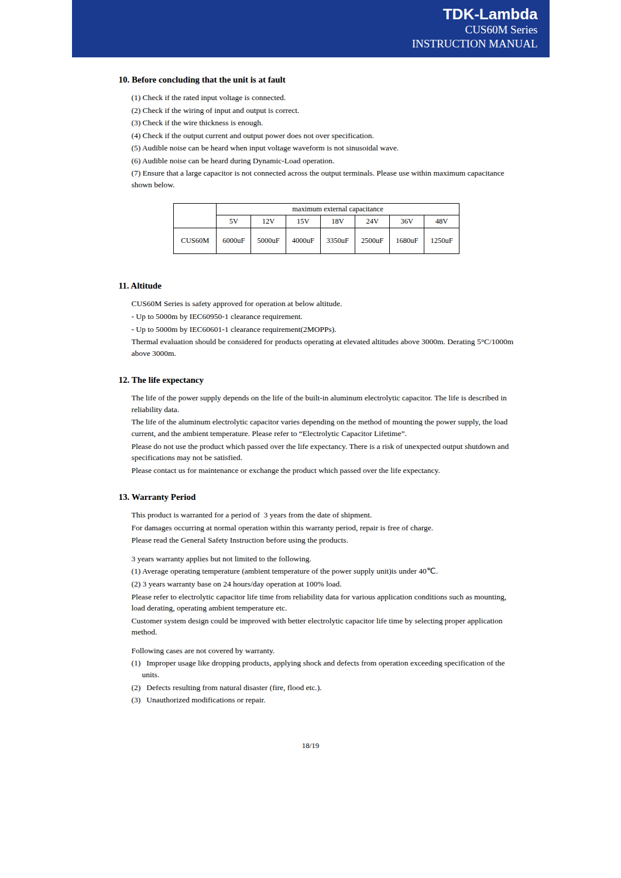TDK-Lambda
CUS60M Series
INSTRUCTION MANUAL
10. Before concluding that the unit is at fault
(1) Check if the rated input voltage is connected.
(2) Check if the wiring of input and output is correct.
(3) Check if the wire thickness is enough.
(4) Check if the output current and output power does not over specification.
(5) Audible noise can be heard when input voltage waveform is not sinusoidal wave.
(6) Audible noise can be heard during Dynamic-Load operation.
(7) Ensure that a large capacitor is not connected across the output terminals. Please use within maximum capacitance shown below.
| | maximum external capacitance |
| 5V | 12V | 15V | 18V | 24V | 36V | 48V |
| CUS60M | 6000uF | 5000uF | 4000uF | 3350uF | 2500uF | 1680uF | 1250uF |
11. Altitude
CUS60M Series is safety approved for operation at below altitude.
- Up to 5000m by IEC60950-1 clearance requirement.
- Up to 5000m by IEC60601-1 clearance requirement(2MOPPs).
Thermal evaluation should be considered for products operating at elevated altitudes above 3000m. Derating 5°C/1000m above 3000m.
12. The life expectancy
The life of the power supply depends on the life of the built-in aluminum electrolytic capacitor. The life is described in reliability data.
The life of the aluminum electrolytic capacitor varies depending on the method of mounting the power supply, the load current, and the ambient temperature. Please refer to “Electrolytic Capacitor Lifetime”.
Please do not use the product which passed over the life expectancy. There is a risk of unexpected output shutdown and specifications may not be satisfied.
Please contact us for maintenance or exchange the product which passed over the life expectancy.
13. Warranty Period
This product is warranted for a period of 3 years from the date of shipment.
For damages occurring at normal operation within this warranty period, repair is free of charge.
Please read the General Safety Instruction before using the products.
3 years warranty applies but not limited to the following.
(1) Average operating temperature (ambient temperature of the power supply unit)is under 40℃.
(2) 3 years warranty base on 24 hours/day operation at 100% load.
Please refer to electrolytic capacitor life time from reliability data for various application conditions such as mounting, load derating, operating ambient temperature etc.
Customer system design could be improved with better electrolytic capacitor life time by selecting proper application method.
Following cases are not covered by warranty.
(1) Improper usage like dropping products, applying shock and defects from operation exceeding specification of the units.
(2) Defects resulting from natural disaster (fire, flood etc.).
(3) Unauthorized modifications or repair.
18/19